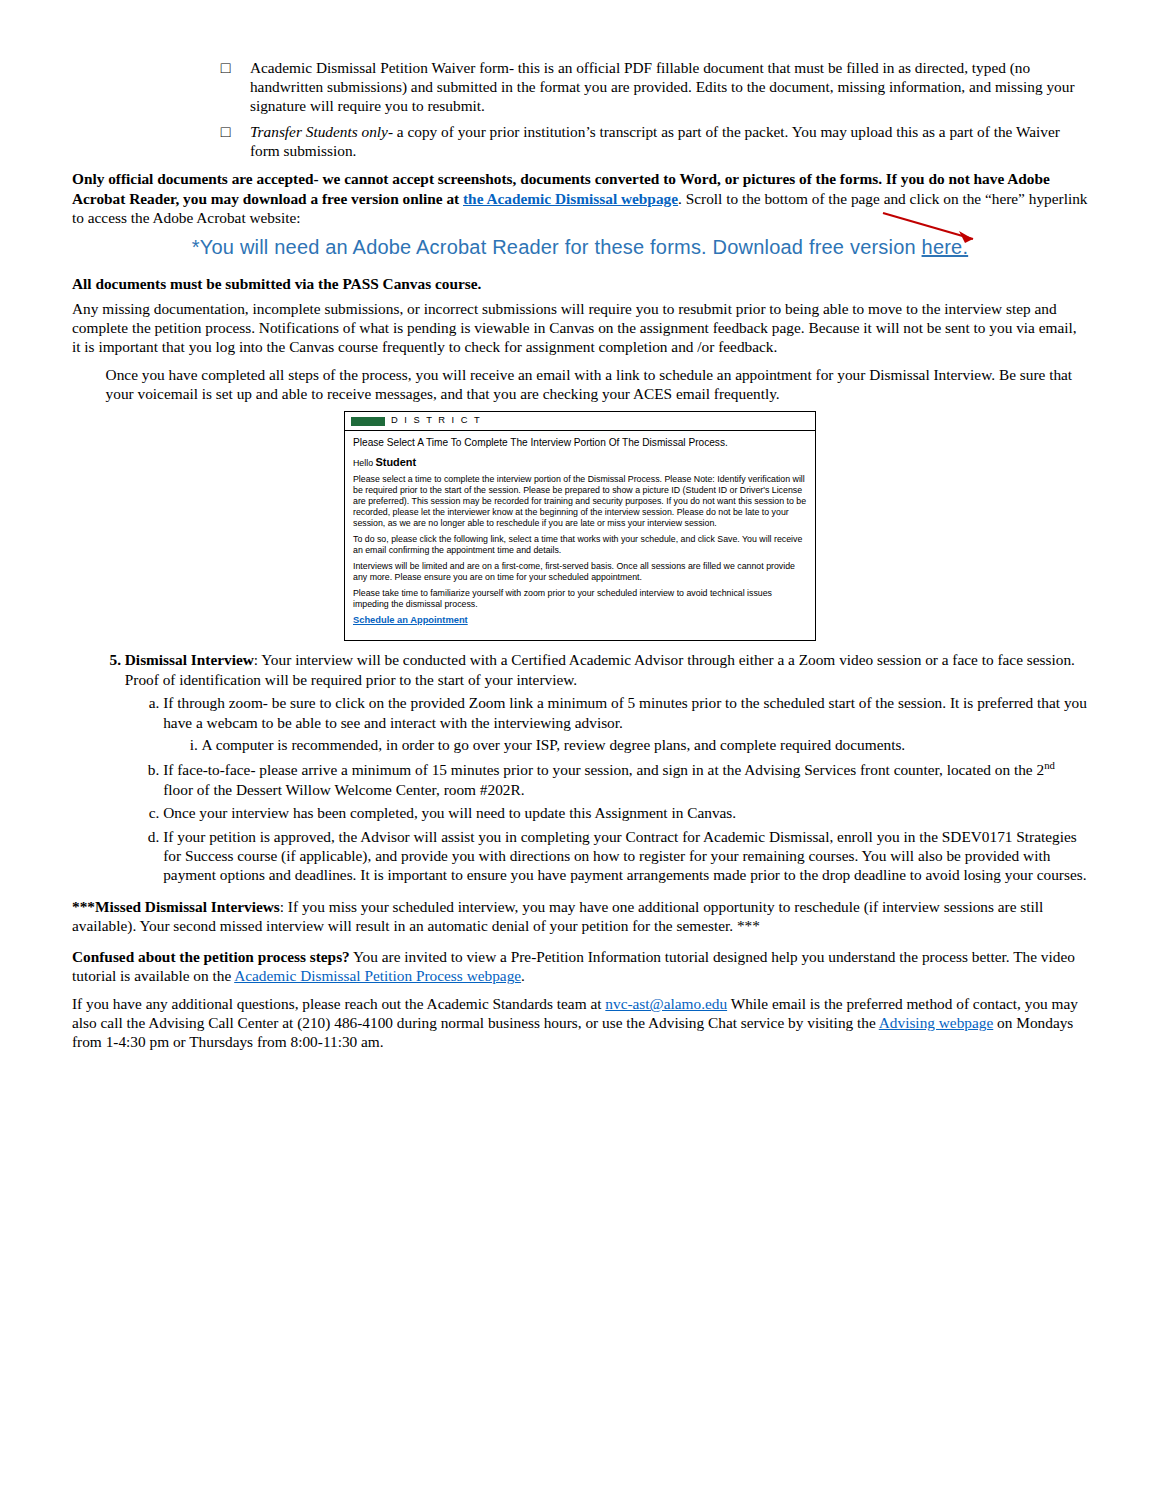Academic Dismissal Petition Waiver form- this is an official PDF fillable document that must be filled in as directed, typed (no handwritten submissions) and submitted in the format you are provided. Edits to the document, missing information, and missing your signature will require you to resubmit.
Transfer Students only- a copy of your prior institution’s transcript as part of the packet. You may upload this as a part of the Waiver form submission.
Only official documents are accepted- we cannot accept screenshots, documents converted to Word, or pictures of the forms. If you do not have Adobe Acrobat Reader, you may download a free version online at the Academic Dismissal webpage. Scroll to the bottom of the page and click on the “here” hyperlink to access the Adobe Acrobat website:
*You will need an Adobe Acrobat Reader for these forms. Download free version here.
All documents must be submitted via the PASS Canvas course.
Any missing documentation, incomplete submissions, or incorrect submissions will require you to resubmit prior to being able to move to the interview step and complete the petition process. Notifications of what is pending is viewable in Canvas on the assignment feedback page. Because it will not be sent to you via email, it is important that you log into the Canvas course frequently to check for assignment completion and /or feedback.
Once you have completed all steps of the process, you will receive an email with a link to schedule an appointment for your Dismissal Interview. Be sure that your voicemail is set up and able to receive messages, and that you are checking your ACES email frequently.
D I S T R I C T
Please Select A Time To Complete The Interview Portion Of The Dismissal Process.
Hello Student
Please select a time to complete the interview portion of the Dismissal Process. Please Note: Identify verification will be required prior to the start of the session. Please be prepared to show a picture ID (Student ID or Driver's License are preferred). This session may be recorded for training and security purposes. If you do not want this session to be recorded, please let the interviewer know at the beginning of the interview session. Please do not be late to your session, as we are no longer able to reschedule if you are late or miss your interview session.
To do so, please click the following link, select a time that works with your schedule, and click Save. You will receive an email confirming the appointment time and details.
Interviews will be limited and are on a first-come, first-served basis. Once all sessions are filled we cannot provide any more. Please ensure you are on time for your scheduled appointment.
Please take time to familiarize yourself with zoom prior to your scheduled interview to avoid technical issues impeding the dismissal process.
Schedule an Appointment
Dismissal Interview: Your interview will be conducted with a Certified Academic Advisor through either a a Zoom video session or a face to face session. Proof of identification will be required prior to the start of your interview.
If through zoom- be sure to click on the provided Zoom link a minimum of 5 minutes prior to the scheduled start of the session. It is preferred that you have a webcam to be able to see and interact with the interviewing advisor.
A computer is recommended, in order to go over your ISP, review degree plans, and complete required documents.
If face-to-face- please arrive a minimum of 15 minutes prior to your session, and sign in at the Advising Services front counter, located on the 2nd floor of the Dessert Willow Welcome Center, room #202R.
Once your interview has been completed, you will need to update this Assignment in Canvas.
If your petition is approved, the Advisor will assist you in completing your Contract for Academic Dismissal, enroll you in the SDEV0171 Strategies for Success course (if applicable), and provide you with directions on how to register for your remaining courses. You will also be provided with payment options and deadlines. It is important to ensure you have payment arrangements made prior to the drop deadline to avoid losing your courses.
***Missed Dismissal Interviews: If you miss your scheduled interview, you may have one additional opportunity to reschedule (if interview sessions are still available). Your second missed interview will result in an automatic denial of your petition for the semester. ***
Confused about the petition process steps? You are invited to view a Pre-Petition Information tutorial designed help you understand the process better. The video tutorial is available on the Academic Dismissal Petition Process webpage.
If you have any additional questions, please reach out the Academic Standards team at nvc-ast@alamo.edu While email is the preferred method of contact, you may also call the Advising Call Center at (210) 486-4100 during normal business hours, or use the Advising Chat service by visiting the Advising webpage on Mondays from 1-4:30 pm or Thursdays from 8:00-11:30 am.